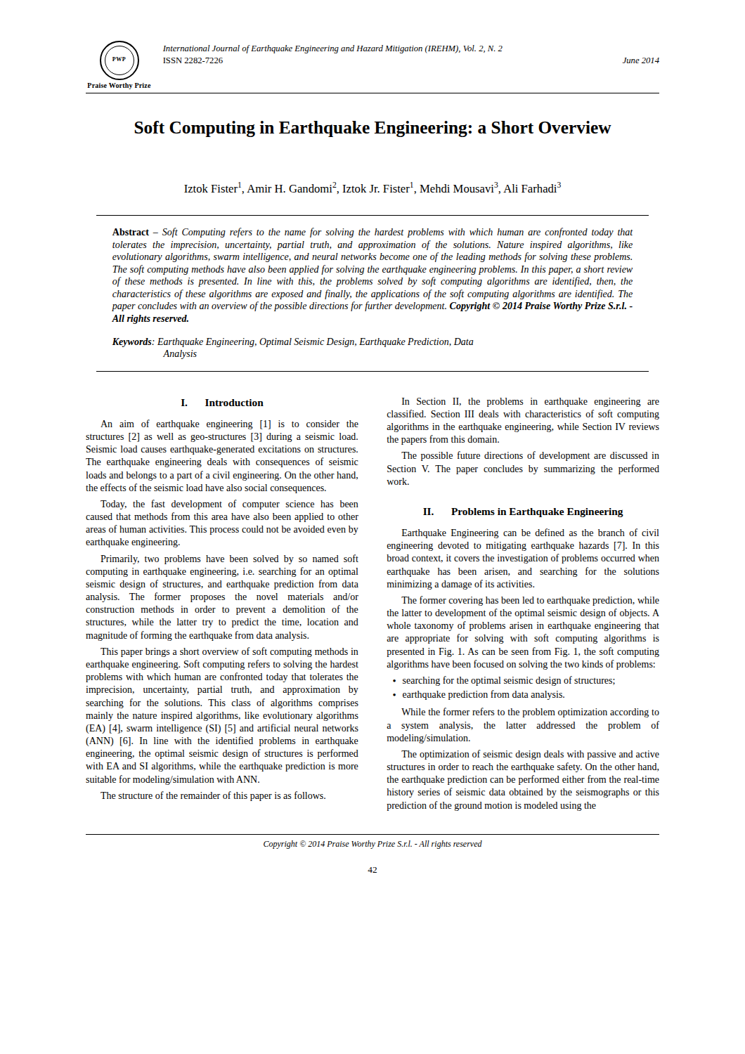PWP
Praise Worthy Prize
International Journal of Earthquake Engineering and Hazard Mitigation (IREHM), Vol. 2, N. 2
ISSN 2282-7226 June 2014
Soft Computing in Earthquake Engineering: a Short Overview
Iztok Fister1, Amir H. Gandomi2, Iztok Jr. Fister1, Mehdi Mousavi3, Ali Farhadi3
Abstract – Soft Computing refers to the name for solving the hardest problems with which human are confronted today that tolerates the imprecision, uncertainty, partial truth, and approximation of the solutions. Nature inspired algorithms, like evolutionary algorithms, swarm intelligence, and neural networks become one of the leading methods for solving these problems. The soft computing methods have also been applied for solving the earthquake engineering problems. In this paper, a short review of these methods is presented. In line with this, the problems solved by soft computing algorithms are identified, then, the characteristics of these algorithms are exposed and finally, the applications of the soft computing algorithms are identified. The paper concludes with an overview of the possible directions for further development. Copyright © 2014 Praise Worthy Prize S.r.l. - All rights reserved.
Keywords: Earthquake Engineering, Optimal Seismic Design, Earthquake Prediction, Data Analysis
I. Introduction
An aim of earthquake engineering [1] is to consider the structures [2] as well as geo-structures [3] during a seismic load. Seismic load causes earthquake-generated excitations on structures. The earthquake engineering deals with consequences of seismic loads and belongs to a part of a civil engineering. On the other hand, the effects of the seismic load have also social consequences.
Today, the fast development of computer science has been caused that methods from this area have also been applied to other areas of human activities. This process could not be avoided even by earthquake engineering.
Primarily, two problems have been solved by so named soft computing in earthquake engineering, i.e. searching for an optimal seismic design of structures, and earthquake prediction from data analysis. The former proposes the novel materials and/or construction methods in order to prevent a demolition of the structures, while the latter try to predict the time, location and magnitude of forming the earthquake from data analysis.
This paper brings a short overview of soft computing methods in earthquake engineering. Soft computing refers to solving the hardest problems with which human are confronted today that tolerates the imprecision, uncertainty, partial truth, and approximation by searching for the solutions. This class of algorithms comprises mainly the nature inspired algorithms, like evolutionary algorithms (EA) [4], swarm intelligence (SI) [5] and artificial neural networks (ANN) [6]. In line with the identified problems in earthquake engineering, the optimal seismic design of structures is performed with EA and SI algorithms, while the earthquake prediction is more suitable for modeling/simulation with ANN.
The structure of the remainder of this paper is as follows.
In Section II, the problems in earthquake engineering are classified. Section III deals with characteristics of soft computing algorithms in the earthquake engineering, while Section IV reviews the papers from this domain.
The possible future directions of development are discussed in Section V. The paper concludes by summarizing the performed work.
II. Problems in Earthquake Engineering
Earthquake Engineering can be defined as the branch of civil engineering devoted to mitigating earthquake hazards [7]. In this broad context, it covers the investigation of problems occurred when earthquake has been arisen, and searching for the solutions minimizing a damage of its activities.
The former covering has been led to earthquake prediction, while the latter to development of the optimal seismic design of objects. A whole taxonomy of problems arisen in earthquake engineering that are appropriate for solving with soft computing algorithms is presented in Fig. 1. As can be seen from Fig. 1, the soft computing algorithms have been focused on solving the two kinds of problems:
searching for the optimal seismic design of structures;
earthquake prediction from data analysis.
While the former refers to the problem optimization according to a system analysis, the latter addressed the problem of modeling/simulation.
The optimization of seismic design deals with passive and active structures in order to reach the earthquake safety. On the other hand, the earthquake prediction can be performed either from the real-time history series of seismic data obtained by the seismographs or this prediction of the ground motion is modeled using the
Copyright © 2014 Praise Worthy Prize S.r.l. - All rights reserved
42